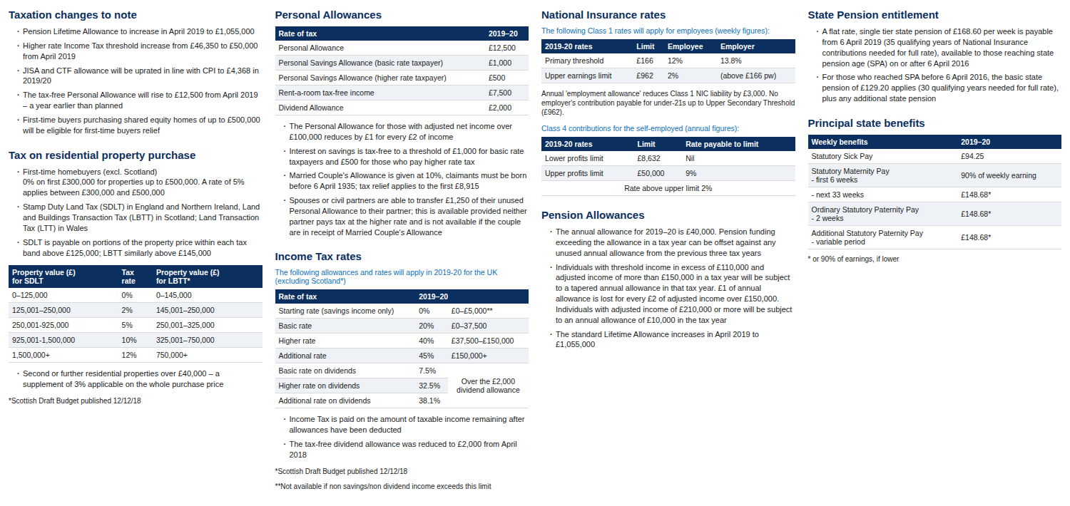Taxation changes to note
Pension Lifetime Allowance to increase in April 2019 to £1,055,000
Higher rate Income Tax threshold increase from £46,350 to £50,000 from April 2019
JISA and CTF allowance will be uprated in line with CPI to £4,368 in 2019/20
The tax-free Personal Allowance will rise to £12,500 from April 2019 – a year earlier than planned
First-time buyers purchasing shared equity homes of up to £500,000 will be eligible for first-time buyers relief
Tax on residential property purchase
First-time homebuyers (excl. Scotland)
0% on first £300,000 for properties up to £500,000. A rate of 5% applies between £300,000 and £500,000
Stamp Duty Land Tax (SDLT) in England and Northern Ireland, Land and Buildings Transaction Tax (LBTT) in Scotland; Land Transaction Tax (LTT) in Wales
SDLT is payable on portions of the property price within each tax band above £125,000; LBTT similarly above £145,000
| Property value (£) for SDLT | Tax rate | Property value (£) for LBTT* |
| --- | --- | --- |
| 0–125,000 | 0% | 0–145,000 |
| 125,001–250,000 | 2% | 145,001–250,000 |
| 250,001-925,000 | 5% | 250,001–325,000 |
| 925,001-1,500,000 | 10% | 325,001–750,000 |
| 1,500,000+ | 12% | 750,000+ |
Second or further residential properties over £40,000 – a supplement of 3% applicable on the whole purchase price
*Scottish Draft Budget published 12/12/18
Personal Allowances
| Rate of tax | 2019–20 |
| --- | --- |
| Personal Allowance | £12,500 |
| Personal Savings Allowance (basic rate taxpayer) | £1,000 |
| Personal Savings Allowance (higher rate taxpayer) | £500 |
| Rent-a-room tax-free income | £7,500 |
| Dividend Allowance | £2,000 |
The Personal Allowance for those with adjusted net income over £100,000 reduces by £1 for every £2 of income
Interest on savings is tax-free to a threshold of £1,000 for basic rate taxpayers and £500 for those who pay higher rate tax
Married Couple's Allowance is given at 10%, claimants must be born before 6 April 1935; tax relief applies to the first £8,915
Spouses or civil partners are able to transfer £1,250 of their unused Personal Allowance to their partner; this is available provided neither partner pays tax at the higher rate and is not available if the couple are in receipt of Married Couple's Allowance
Income Tax rates
The following allowances and rates will apply in 2019-20 for the UK (excluding Scotland*)
| Rate of tax | 2019–20 |
| --- | --- |
| Starting rate (savings income only) | 0% | £0–£5,000** |
| Basic rate | 20% | £0–37,500 |
| Higher rate | 40% | £37,500–£150,000 |
| Additional rate | 45% | £150,000+ |
| Basic rate on dividends | 7.5% | Over the £2,000 dividend allowance |
| Higher rate on dividends | 32.5% |
| Additional rate on dividends | 38.1% |
Income Tax is paid on the amount of taxable income remaining after allowances have been deducted
The tax-free dividend allowance was reduced to £2,000 from April 2018
*Scottish Draft Budget published 12/12/18
**Not available if non savings/non dividend income exceeds this limit
National Insurance rates
The following Class 1 rates will apply for employees (weekly figures):
| 2019-20 rates | Limit | Employee | Employer |
| --- | --- | --- | --- |
| Primary threshold | £166 | 12% | 13.8% |
| Upper earnings limit | £962 | 2% | (above £166 pw) |
Annual 'employment allowance' reduces Class 1 NIC liability by £3,000. No employer's contribution payable for under-21s up to Upper Secondary Threshold (£962).
Class 4 contributions for the self-employed (annual figures):
| 2019-20 rates | Limit | Rate payable to limit |
| --- | --- | --- |
| Lower profits limit | £8,632 | Nil |
| Upper profits limit | £50,000 | 9% |
| Rate above upper limit 2% |
Pension Allowances
The annual allowance for 2019–20 is £40,000. Pension funding exceeding the allowance in a tax year can be offset against any unused annual allowance from the previous three tax years
Individuals with threshold income in excess of £110,000 and adjusted income of more than £150,000 in a tax year will be subject to a tapered annual allowance in that tax year. £1 of annual allowance is lost for every £2 of adjusted income over £150,000. Individuals with adjusted income of £210,000 or more will be subject to an annual allowance of £10,000 in the tax year
The standard Lifetime Allowance increases in April 2019 to £1,055,000
State Pension entitlement
A flat rate, single tier state pension of £168.60 per week is payable from 6 April 2019 (35 qualifying years of National Insurance contributions needed for full rate), available to those reaching state pension age (SPA) on or after 6 April 2016
For those who reached SPA before 6 April 2016, the basic state pension of £129.20 applies (30 qualifying years needed for full rate), plus any additional state pension
Principal state benefits
| Weekly benefits | 2019–20 |
| --- | --- |
| Statutory Sick Pay | £94.25 |
| Statutory Maternity Pay - first 6 weeks | 90% of weekly earning |
| - next 33 weeks | £148.68* |
| Ordinary Statutory Paternity Pay - 2 weeks | £148.68* |
| Additional Statutory Paternity Pay - variable period | £148.68* |
* or 90% of earnings, if lower